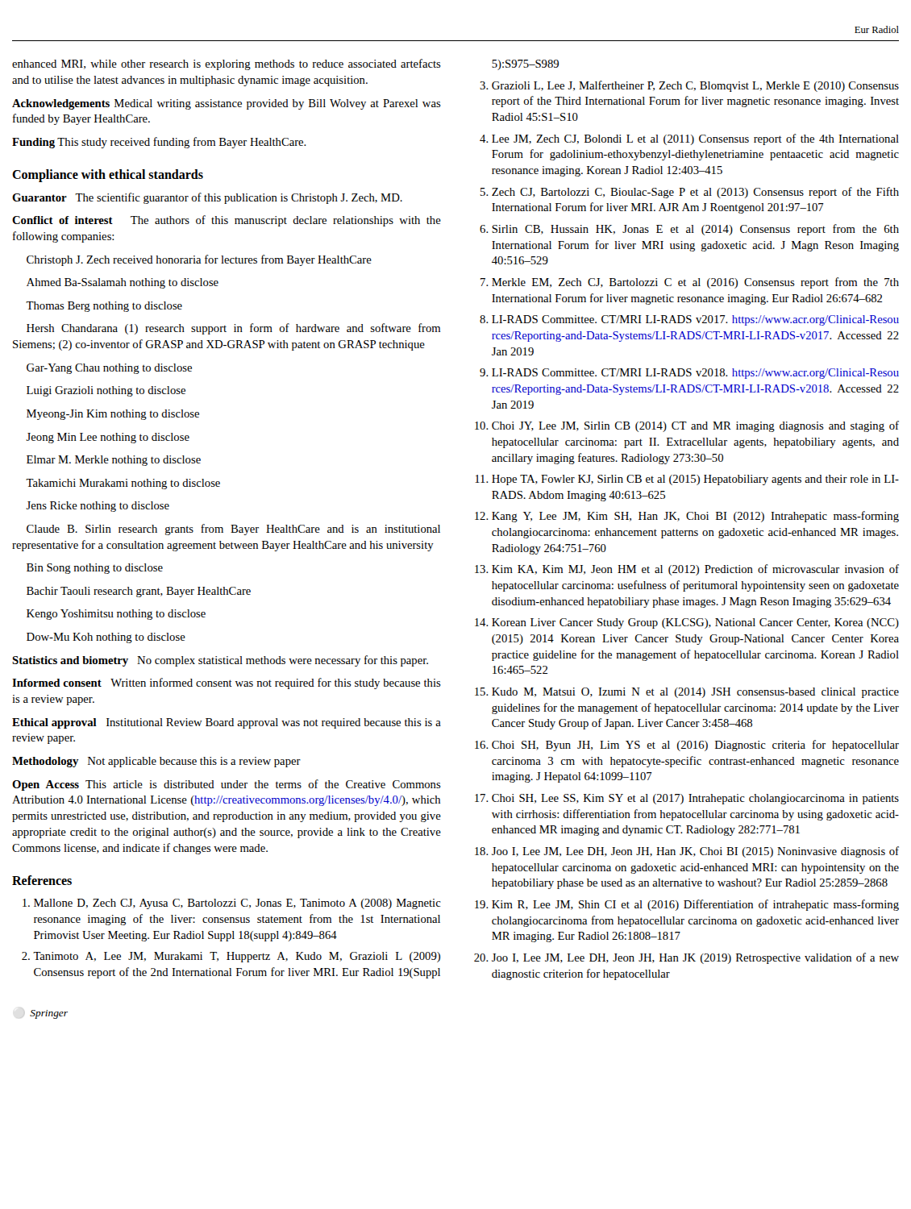Eur Radiol
enhanced MRI, while other research is exploring methods to reduce associated artefacts and to utilise the latest advances in multiphasic dynamic image acquisition.
Acknowledgements Medical writing assistance provided by Bill Wolvey at Parexel was funded by Bayer HealthCare.
Funding This study received funding from Bayer HealthCare.
Compliance with ethical standards
Guarantor The scientific guarantor of this publication is Christoph J. Zech, MD.
Conflict of interest The authors of this manuscript declare relationships with the following companies:
Christoph J. Zech received honoraria for lectures from Bayer HealthCare
Ahmed Ba-Ssalamah nothing to disclose
Thomas Berg nothing to disclose
Hersh Chandarana (1) research support in form of hardware and software from Siemens; (2) co-inventor of GRASP and XD-GRASP with patent on GRASP technique
Gar-Yang Chau nothing to disclose
Luigi Grazioli nothing to disclose
Myeong-Jin Kim nothing to disclose
Jeong Min Lee nothing to disclose
Elmar M. Merkle nothing to disclose
Takamichi Murakami nothing to disclose
Jens Ricke nothing to disclose
Claude B. Sirlin research grants from Bayer HealthCare and is an institutional representative for a consultation agreement between Bayer HealthCare and his university
Bin Song nothing to disclose
Bachir Taouli research grant, Bayer HealthCare
Kengo Yoshimitsu nothing to disclose
Dow-Mu Koh nothing to disclose
Statistics and biometry No complex statistical methods were necessary for this paper.
Informed consent Written informed consent was not required for this study because this is a review paper.
Ethical approval Institutional Review Board approval was not required because this is a review paper.
Methodology Not applicable because this is a review paper
Open Access This article is distributed under the terms of the Creative Commons Attribution 4.0 International License (http://creativecommons.org/licenses/by/4.0/), which permits unrestricted use, distribution, and reproduction in any medium, provided you give appropriate credit to the original author(s) and the source, provide a link to the Creative Commons license, and indicate if changes were made.
References
Mallone D, Zech CJ, Ayusa C, Bartolozzi C, Jonas E, Tanimoto A (2008) Magnetic resonance imaging of the liver: consensus statement from the 1st International Primovist User Meeting. Eur Radiol Suppl 18(suppl 4):849–864
Tanimoto A, Lee JM, Murakami T, Huppertz A, Kudo M, Grazioli L (2009) Consensus report of the 2nd International Forum for liver MRI. Eur Radiol 19(Suppl 5):S975–S989
Grazioli L, Lee J, Malfertheiner P, Zech C, Blomqvist L, Merkle E (2010) Consensus report of the Third International Forum for liver magnetic resonance imaging. Invest Radiol 45:S1–S10
Lee JM, Zech CJ, Bolondi L et al (2011) Consensus report of the 4th International Forum for gadolinium-ethoxybenzyl-diethylenetriamine pentaacetic acid magnetic resonance imaging. Korean J Radiol 12:403–415
Zech CJ, Bartolozzi C, Bioulac-Sage P et al (2013) Consensus report of the Fifth International Forum for liver MRI. AJR Am J Roentgenol 201:97–107
Sirlin CB, Hussain HK, Jonas E et al (2014) Consensus report from the 6th International Forum for liver MRI using gadoxetic acid. J Magn Reson Imaging 40:516–529
Merkle EM, Zech CJ, Bartolozzi C et al (2016) Consensus report from the 7th International Forum for liver magnetic resonance imaging. Eur Radiol 26:674–682
LI-RADS Committee. CT/MRI LI-RADS v2017. https://www.acr.org/Clinical-Resources/Reporting-and-Data-Systems/LI-RADS/CT-MRI-LI-RADS-v2017. Accessed 22 Jan 2019
LI-RADS Committee. CT/MRI LI-RADS v2018. https://www.acr.org/Clinical-Resources/Reporting-and-Data-Systems/LI-RADS/CT-MRI-LI-RADS-v2018. Accessed 22 Jan 2019
Choi JY, Lee JM, Sirlin CB (2014) CT and MR imaging diagnosis and staging of hepatocellular carcinoma: part II. Extracellular agents, hepatobiliary agents, and ancillary imaging features. Radiology 273:30–50
Hope TA, Fowler KJ, Sirlin CB et al (2015) Hepatobiliary agents and their role in LI-RADS. Abdom Imaging 40:613–625
Kang Y, Lee JM, Kim SH, Han JK, Choi BI (2012) Intrahepatic mass-forming cholangiocarcinoma: enhancement patterns on gadoxetic acid-enhanced MR images. Radiology 264:751–760
Kim KA, Kim MJ, Jeon HM et al (2012) Prediction of microvascular invasion of hepatocellular carcinoma: usefulness of peritumoral hypointensity seen on gadoxetate disodium-enhanced hepatobiliary phase images. J Magn Reson Imaging 35:629–634
Korean Liver Cancer Study Group (KLCSG), National Cancer Center, Korea (NCC) (2015) 2014 Korean Liver Cancer Study Group-National Cancer Center Korea practice guideline for the management of hepatocellular carcinoma. Korean J Radiol 16:465–522
Kudo M, Matsui O, Izumi N et al (2014) JSH consensus-based clinical practice guidelines for the management of hepatocellular carcinoma: 2014 update by the Liver Cancer Study Group of Japan. Liver Cancer 3:458–468
Choi SH, Byun JH, Lim YS et al (2016) Diagnostic criteria for hepatocellular carcinoma 3 cm with hepatocyte-specific contrast-enhanced magnetic resonance imaging. J Hepatol 64:1099–1107
Choi SH, Lee SS, Kim SY et al (2017) Intrahepatic cholangiocarcinoma in patients with cirrhosis: differentiation from hepatocellular carcinoma by using gadoxetic acid-enhanced MR imaging and dynamic CT. Radiology 282:771–781
Joo I, Lee JM, Lee DH, Jeon JH, Han JK, Choi BI (2015) Noninvasive diagnosis of hepatocellular carcinoma on gadoxetic acid-enhanced MRI: can hypointensity on the hepatobiliary phase be used as an alternative to washout? Eur Radiol 25:2859–2868
Kim R, Lee JM, Shin CI et al (2016) Differentiation of intrahepatic mass-forming cholangiocarcinoma from hepatocellular carcinoma on gadoxetic acid-enhanced liver MR imaging. Eur Radiol 26:1808–1817
Joo I, Lee JM, Lee DH, Jeon JH, Han JK (2019) Retrospective validation of a new diagnostic criterion for hepatocellular
⚪ Springer